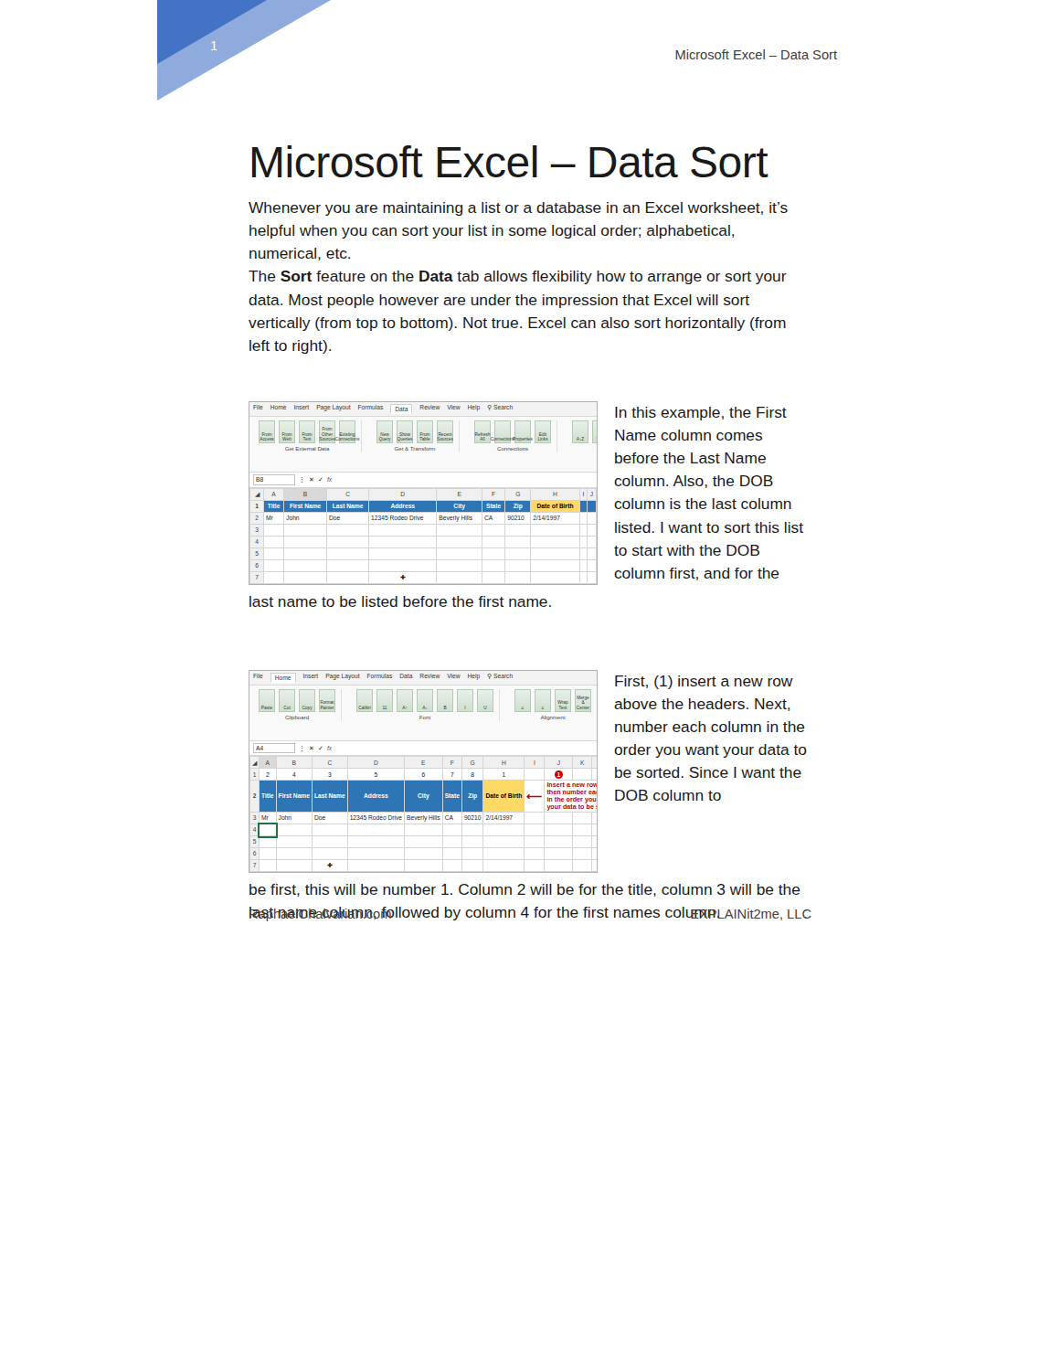1
Microsoft Excel – Data Sort
Microsoft Excel – Data Sort
Whenever you are maintaining a list or a database in an Excel worksheet, it’s helpful when you can sort your list in some logical order; alphabetical, numerical, etc.
The Sort feature on the Data tab allows flexibility how to arrange or sort your data. Most people however are under the impression that Excel will sort vertically (from top to bottom). Not true. Excel can also sort horizontally (from left to right).
File Home Insert Page Layout Formulas Data Review View Help⚲ Search
From
Access
From
Web
From
Text
From Other
Sources
Existing
Connections
Get External Data
New
Query
Show
Queries
From
Table
Recent
Sources
Get & Transform
Refresh
All
Connections
Properties
Edit Links
Connections
A↓Z
Sort
Filter
Clear
Reapply
Advanced
Sort & Filter
Text to
Columns
Flash
Fill
D…
B8 ⋮ ✕ ✓ fx
| ◢ | A | B | C | D | E | F | G | H | I | J |
| --- | --- | --- | --- | --- | --- | --- | --- | --- | --- | --- |
| 1 | Title | First Name | Last Name | Address | City | State | Zip | Date of Birth | | |
| 2 | Mr | John | Doe | 12345 Rodeo Drive | Beverly Hills | CA | 90210 | 2/14/1997 | | |
| 3 | | | | | | | | | | |
| 4 | | | | | | | | | | |
| 5 | | | | | | | | | | |
| 6 | | | | | | | | | | |
| 7 | | | | ✚ | | | | | | |
In this example, the First Name column comes before the Last Name column. Also, the DOB column is the last column listed. I want to sort this list to start with the DOB column first, and for the
last name to be listed before the first name.
File Home Insert Page Layout Formulas Data Review View Help⚲ Search
Paste
Cut
Copy
Format
Painter
Clipboard
Calibri
11
A↑
A↓
B
I
U
Font
≡
≡
Wrap
Text
Merge &
Center
Alignment
General
$
%
,
Number
Conditional
Formatting
Format as
Table
Normal
Bad
Neutral
Calculation
Styles
A4 ⋮ ✕ ✓ fx
| ◢ | A | B | C | D | E | F | G | H | I | J | K | L | M |
| --- | --- | --- | --- | --- | --- | --- | --- | --- | --- | --- | --- | --- | --- |
| 1 | 2 | 4 | 3 | 5 | 6 | 7 | 8 | 1 | | 1 | | | |
| 2 | Title | First Name | Last Name | Address | City | State | Zip | Date of Birth | ⟵ | Insert a new row, then number each column in the order you want your data to be sorted |
| 3 | Mr | John | Doe | 12345 Rodeo Drive | Beverly Hills | CA | 90210 | 2/14/1997 | | | | | |
| 4 | | | | | | | | | | | | | |
| 5 | | | | | | | | | | | | | |
| 6 | | | | | | | | | | | | | |
| 7 | | | ✚ | | | | | | | | | | |
First, (1) insert a new row above the headers. Next, number each column in the order you want your data to be sorted. Since I want the DOB column to
be first, this will be number 1. Column 2 will be for the title, column 3 will be the last name column, followed by column 4 for the first names column.
RaphaelChalvarian.com EXPLAINit2me, LLC